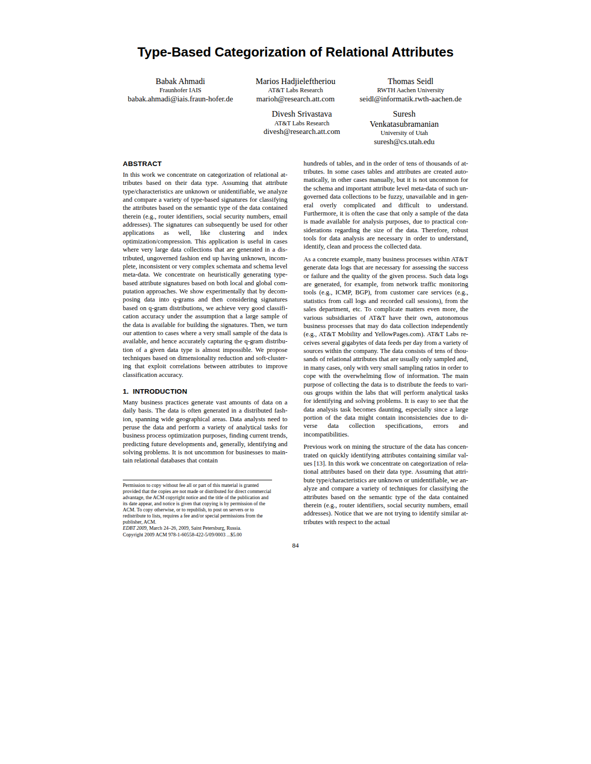Type-Based Categorization of Relational Attributes
| Babak Ahmadi Fraunhofer IAIS babak.ahmadi@iais.fraun-hofer.de | Marios Hadjieleftheriou AT&T Labs Research marioh@research.att.com | Thomas Seidl RWTH Aachen University seidl@informatik.rwth-aachen.de |
| | Divesh Srivastava AT&T Labs Research divesh@research.att.com | Suresh Venkatasubramanian University of Utah suresh@cs.utah.edu |
ABSTRACT
In this work we concentrate on categorization of relational attributes based on their data type. Assuming that attribute type/characteristics are unknown or unidentifiable, we analyze and compare a variety of type-based signatures for classifying the attributes based on the semantic type of the data contained therein (e.g., router identifiers, social security numbers, email addresses). The signatures can subsequently be used for other applications as well, like clustering and index optimization/compression. This application is useful in cases where very large data collections that are generated in a distributed, ungoverned fashion end up having unknown, incomplete, inconsistent or very complex schemata and schema level meta-data. We concentrate on heuristically generating type-based attribute signatures based on both local and global computation approaches. We show experimentally that by decomposing data into q-grams and then considering signatures based on q-gram distributions, we achieve very good classification accuracy under the assumption that a large sample of the data is available for building the signatures. Then, we turn our attention to cases where a very small sample of the data is available, and hence accurately capturing the q-gram distribution of a given data type is almost impossible. We propose techniques based on dimensionality reduction and soft-clustering that exploit correlations between attributes to improve classification accuracy.
1. INTRODUCTION
Many business practices generate vast amounts of data on a daily basis. The data is often generated in a distributed fashion, spanning wide geographical areas. Data analysts need to peruse the data and perform a variety of analytical tasks for business process optimization purposes, finding current trends, predicting future developments and, generally, identifying and solving problems. It is not uncommon for businesses to maintain relational databases that contain
Permission to copy without fee all or part of this material is granted provided that the copies are not made or distributed for direct commercial advantage, the ACM copyright notice and the title of the publication and its date appear, and notice is given that copying is by permission of the ACM. To copy otherwise, or to republish, to post on servers or to redistribute to lists, requires a fee and/or special permissions from the publisher, ACM.
EDBT 2009, March 24–26, 2009, Saint Petersburg, Russia.
Copyright 2009 ACM 978-1-60558-422-5/09/0003 ...$5.00
hundreds of tables, and in the order of tens of thousands of attributes. In some cases tables and attributes are created automatically, in other cases manually, but it is not uncommon for the schema and important attribute level meta-data of such ungoverned data collections to be fuzzy, unavailable and in general overly complicated and difficult to understand. Furthermore, it is often the case that only a sample of the data is made available for analysis purposes, due to practical considerations regarding the size of the data. Therefore, robust tools for data analysis are necessary in order to understand, identify, clean and process the collected data.
As a concrete example, many business processes within AT&T generate data logs that are necessary for assessing the success or failure and the quality of the given process. Such data logs are generated, for example, from network traffic monitoring tools (e.g., ICMP, BGP), from customer care services (e.g., statistics from call logs and recorded call sessions), from the sales department, etc. To complicate matters even more, the various subsidiaries of AT&T have their own, autonomous business processes that may do data collection independently (e.g., AT&T Mobility and YellowPages.com). AT&T Labs receives several gigabytes of data feeds per day from a variety of sources within the company. The data consists of tens of thousands of relational attributes that are usually only sampled and, in many cases, only with very small sampling ratios in order to cope with the overwhelming flow of information. The main purpose of collecting the data is to distribute the feeds to various groups within the labs that will perform analytical tasks for identifying and solving problems. It is easy to see that the data analysis task becomes daunting, especially since a large portion of the data might contain inconsistencies due to diverse data collection specifications, errors and incompatibilities.
Previous work on mining the structure of the data has concentrated on quickly identifying attributes containing similar values [13]. In this work we concentrate on categorization of relational attributes based on their data type. Assuming that attribute type/characteristics are unknown or unidentifiable, we analyze and compare a variety of techniques for classifying the attributes based on the semantic type of the data contained therein (e.g., router identifiers, social security numbers, email addresses). Notice that we are not trying to identify similar attributes with respect to the actual
84